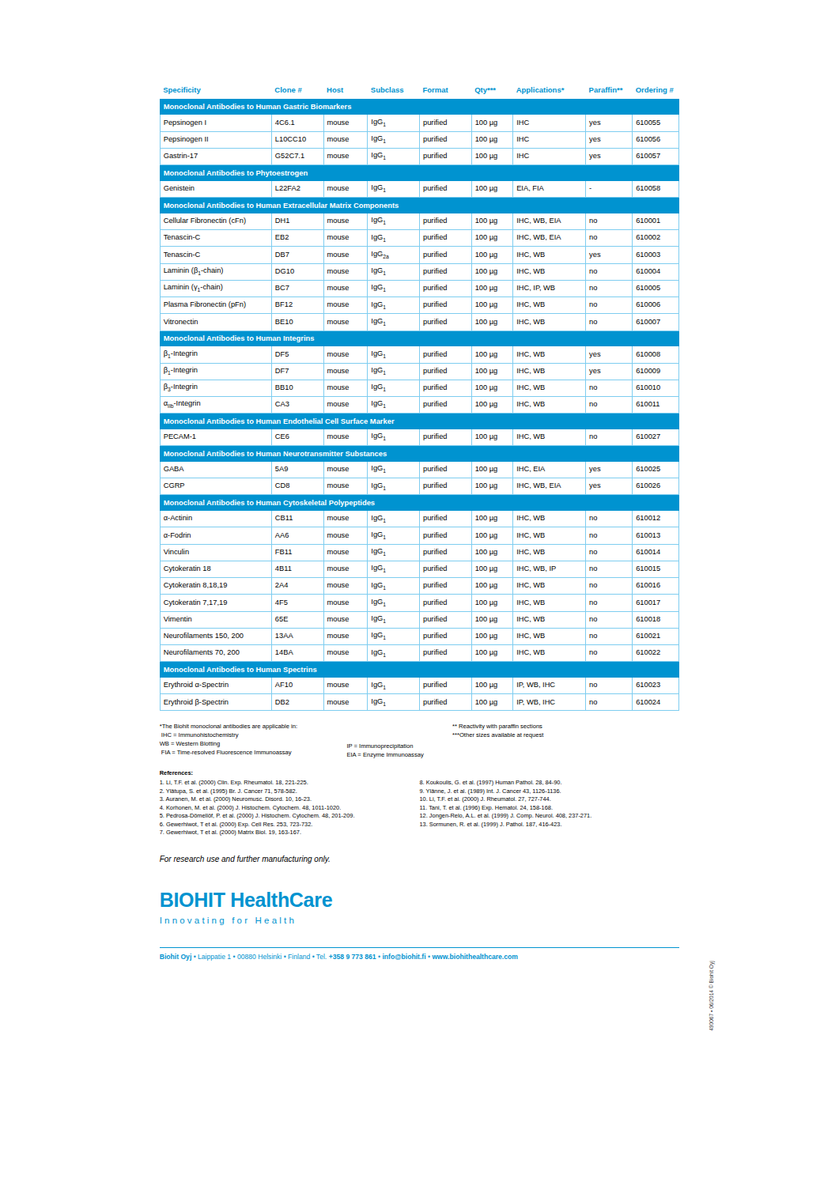| Specificity | Clone # | Host | Subclass | Format | Qty*** | Applications* | Paraffin** | Ordering # |
| --- | --- | --- | --- | --- | --- | --- | --- | --- |
| Monoclonal Antibodies to Human Gastric Biomarkers |
| Pepsinogen I | 4C6.1 | mouse | IgG 1 | purified | 100 µg | IHC | yes | 610055 |
| Pepsinogen II | L10CC10 | mouse | IgG 1 | purified | 100 µg | IHC | yes | 610056 |
| Gastrin-17 | G52C7.1 | mouse | IgG 1 | purified | 100 µg | IHC | yes | 610057 |
| Monoclonal Antibodies to Phytoestrogen |
| Genistein | L22FA2 | mouse | IgG 1 | purified | 100 µg | EIA, FIA | - | 610058 |
| Monoclonal Antibodies to Human Extracellular Matrix Components |
| Cellular Fibronectin (cFn) | DH1 | mouse | IgG 1 | purified | 100 µg | IHC, WB, EIA | no | 610001 |
| Tenascin-C | EB2 | mouse | IgG 1 | purified | 100 µg | IHC, WB, EIA | no | 610002 |
| Tenascin-C | DB7 | mouse | IgG 2a | purified | 100 µg | IHC, WB | yes | 610003 |
| Laminin (β 1 -chain) | DG10 | mouse | IgG 1 | purified | 100 µg | IHC, WB | no | 610004 |
| Laminin (γ 1 -chain) | BC7 | mouse | IgG 1 | purified | 100 µg | IHC, IP, WB | no | 610005 |
| Plasma Fibronectin (pFn) | BF12 | mouse | IgG 1 | purified | 100 µg | IHC, WB | no | 610006 |
| Vitronectin | BE10 | mouse | IgG 1 | purified | 100 µg | IHC, WB | no | 610007 |
| Monoclonal Antibodies to Human Integrins |
| β 1 -Integrin | DF5 | mouse | IgG 1 | purified | 100 µg | IHC, WB | yes | 610008 |
| β 1 -Integrin | DF7 | mouse | IgG 1 | purified | 100 µg | IHC, WB | yes | 610009 |
| β 3 -Integrin | BB10 | mouse | IgG 1 | purified | 100 µg | IHC, WB | no | 610010 |
| α IIb -Integrin | CA3 | mouse | IgG 1 | purified | 100 µg | IHC, WB | no | 610011 |
| Monoclonal Antibodies to Human Endothelial Cell Surface Marker |
| PECAM-1 | CE6 | mouse | IgG 1 | purified | 100 µg | IHC, WB | no | 610027 |
| Monoclonal Antibodies to Human Neurotransmitter Substances |
| GABA | 5A9 | mouse | IgG 1 | purified | 100 µg | IHC, EIA | yes | 610025 |
| CGRP | CD8 | mouse | IgG 1 | purified | 100 µg | IHC, WB, EIA | yes | 610026 |
| Monoclonal Antibodies to Human Cytoskeletal Polypeptides |
| α-Actinin | CB11 | mouse | IgG 1 | purified | 100 µg | IHC, WB | no | 610012 |
| α-Fodrin | AA6 | mouse | IgG 1 | purified | 100 µg | IHC, WB | no | 610013 |
| Vinculin | FB11 | mouse | IgG 1 | purified | 100 µg | IHC, WB | no | 610014 |
| Cytokeratin 18 | 4B11 | mouse | IgG 1 | purified | 100 µg | IHC, WB, IP | no | 610015 |
| Cytokeratin 8,18,19 | 2A4 | mouse | IgG 1 | purified | 100 µg | IHC, WB | no | 610016 |
| Cytokeratin 7,17,19 | 4F5 | mouse | IgG 1 | purified | 100 µg | IHC, WB | no | 610017 |
| Vimentin | 65E | mouse | IgG 1 | purified | 100 µg | IHC, WB | no | 610018 |
| Neurofilaments 150, 200 | 13AA | mouse | IgG 1 | purified | 100 µg | IHC, WB | no | 610021 |
| Neurofilaments 70, 200 | 14BA | mouse | IgG 1 | purified | 100 µg | IHC, WB | no | 610022 |
| Monoclonal Antibodies to Human Spectrins |
| Erythroid α-Spectrin | AF10 | mouse | IgG 1 | purified | 100 µg | IP, WB, IHC | no | 610023 |
| Erythroid β-Spectrin | DB2 | mouse | IgG 1 | purified | 100 µg | IP, WB, IHC | no | 610024 |
*The Biohit monoclonal antibodies are applicable in:
IHC = Immunohistochemistry
WB = Western Blotting
FIA = Time-resolved Fluorescence Immunoassay
IP = Immunoprecipitation
EIA = Enzyme Immunoassay
** Reactivity with paraffin sections
***Other sizes available at request
References:
1. Li, T.F. et al. (2000) Clin. Exp. Rheumatol. 18, 221-225.
2. Ylätupa, S. et al. (1995) Br. J. Cancer 71, 578-582.
3. Auranen, M. et al. (2000) Neuromusc. Disord. 10, 16-23.
4. Korhonen, M. et al. (2000) J. Histochem. Cytochem. 48, 1011-1020.
5. Pedrosa-Dömellöf, P. et al. (2000) J. Histochem. Cytochem. 48, 201-209.
6. Gewerhiwot, T et al. (2000) Exp. Cell Res. 253, 723-732.
7. Gewerhiwot, T et al. (2000) Matrix Biol. 19, 163-167.
8. Koukoulis, G. et al. (1997) Human Pathol. 28, 84-90.
9. Ylänne, J. et al. (1989) Int. J. Cancer 43, 1126-1136.
10. Li, T.F. et al. (2000) J. Rheumatol. 27, 727-744.
11. Tani, T. et al. (1996) Exp. Hematol. 24, 158-168.
12. Jongen-Relo, A.L. et al. (1999) J. Comp. Neurol. 408, 237-271.
13. Sormunen, R. et al. (1999) J. Pathol. 187, 416-423.
For research use and further manufacturing only.
BIOHIT HealthCare
Innovating for Health
Biohit Oyj • Laippatie 1 • 00880 Helsinki • Finland • Tel. +358 9 773 861 • info@biohit.fi • www.biohithealthcare.com
490067 • 06/2014 © Biohit Oyj